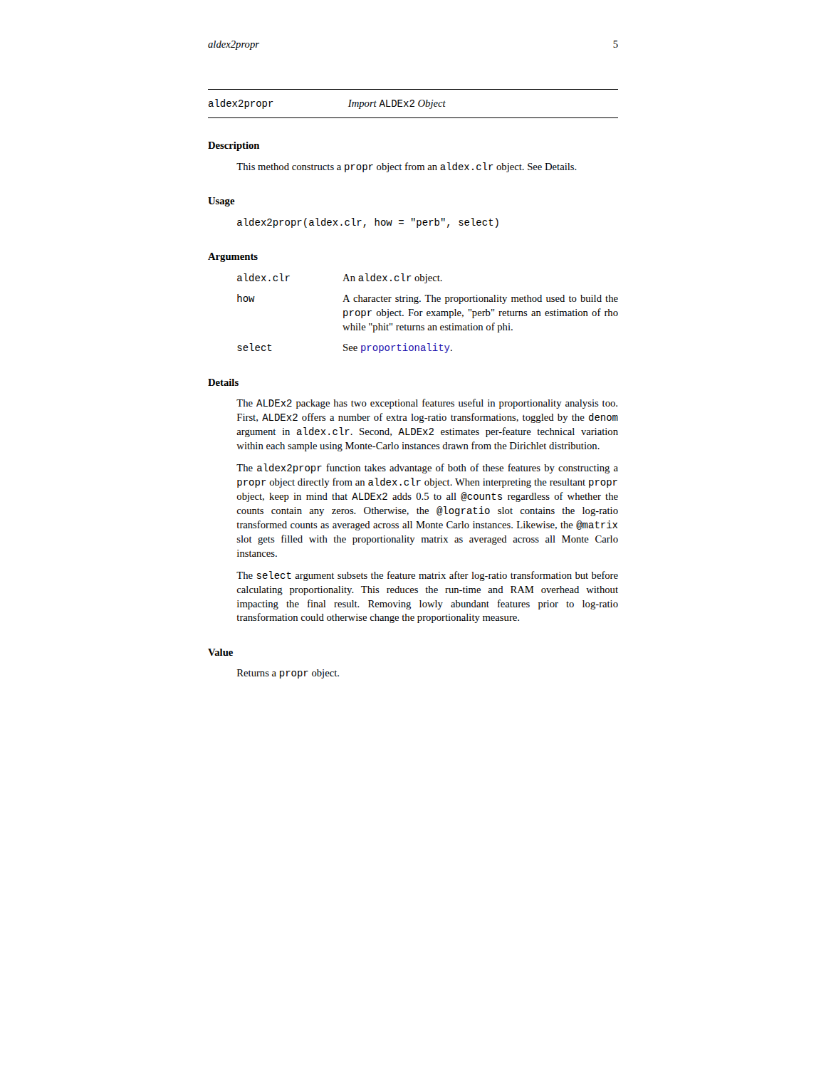aldex2propr
5
aldex2propr
Import ALDEx2 Object
Description
This method constructs a propr object from an aldex.clr object. See Details.
Usage
aldex2propr(aldex.clr, how = "perb", select)
Arguments
aldex.clr
An aldex.clr object.
how
A character string. The proportionality method used to build the propr object. For example, "perb" returns an estimation of rho while "phit" returns an estimation of phi.
select
See proportionality.
Details
The ALDEx2 package has two exceptional features useful in proportionality analysis too. First, ALDEx2 offers a number of extra log-ratio transformations, toggled by the denom argument in aldex.clr. Second, ALDEx2 estimates per-feature technical variation within each sample using Monte-Carlo instances drawn from the Dirichlet distribution.
The aldex2propr function takes advantage of both of these features by constructing a propr object directly from an aldex.clr object. When interpreting the resultant propr object, keep in mind that ALDEx2 adds 0.5 to all @counts regardless of whether the counts contain any zeros. Otherwise, the @logratio slot contains the log-ratio transformed counts as averaged across all Monte Carlo instances. Likewise, the @matrix slot gets filled with the proportionality matrix as averaged across all Monte Carlo instances.
The select argument subsets the feature matrix after log-ratio transformation but before calculating proportionality. This reduces the run-time and RAM overhead without impacting the final result. Removing lowly abundant features prior to log-ratio transformation could otherwise change the proportionality measure.
Value
Returns a propr object.